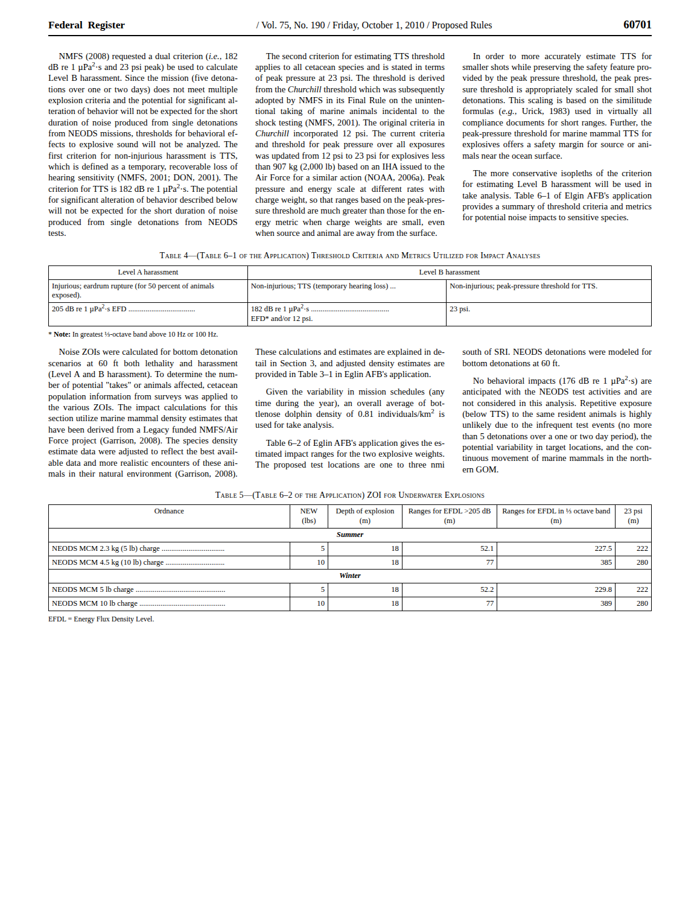Federal Register
/ Vol. 75, No. 190 / Friday, October 1, 2010 / Proposed Rules
60701
NMFS (2008) requested a dual criterion (i.e., 182 dB re 1 µPa2·s and 23 psi peak) be used to calculate Level B harassment. Since the mission (five detonations over one or two days) does not meet multiple explosion criteria and the potential for significant alteration of behavior will not be expected for the short duration of noise produced from single detonations from NEODS missions, thresholds for behavioral effects to explosive sound will not be analyzed. The first criterion for non-injurious harassment is TTS, which is defined as a temporary, recoverable loss of hearing sensitivity (NMFS, 2001; DON, 2001). The criterion for TTS is 182 dB re 1 µPa2·s. The potential for significant alteration of behavior described below will not be expected for the short duration of noise produced from single detonations from NEODS tests.
The second criterion for estimating TTS threshold applies to all cetacean species and is stated in terms of peak pressure at 23 psi. The threshold is derived from the Churchill threshold which was subsequently adopted by NMFS in its Final Rule on the unintentional taking of marine animals incidental to the shock testing (NMFS, 2001). The original criteria in Churchill incorporated 12 psi. The current criteria and threshold for peak pressure over all exposures was updated from 12 psi to 23 psi for explosives less than 907 kg (2,000 lb) based on an IHA issued to the Air Force for a similar action (NOAA, 2006a). Peak pressure and energy scale at different rates with charge weight, so that ranges based on the peak-pressure threshold are much greater than those for the energy metric when charge weights are small, even when source and animal are away from the surface.
In order to more accurately estimate TTS for smaller shots while preserving the safety feature provided by the peak pressure threshold, the peak pressure threshold is appropriately scaled for small shot detonations. This scaling is based on the similitude formulas (e.g., Urick, 1983) used in virtually all compliance documents for short ranges. Further, the peak-pressure threshold for marine mammal TTS for explosives offers a safety margin for source or animals near the ocean surface.
The more conservative isopleths of the criterion for estimating Level B harassment will be used in take analysis. Table 6–1 of Elgin AFB's application provides a summary of threshold criteria and metrics for potential noise impacts to sensitive species.
Table 4—(Table 6–1 of the Application) Threshold Criteria and Metrics Utilized for Impact Analyses
| Level A harassment | Level B harassment |
| --- | --- |
| Injurious; eardrum rupture (for 50 percent of animals exposed). | Non-injurious; TTS (temporary hearing loss) ... | Non-injurious; peak-pressure threshold for TTS. |
| 205 dB re 1 µPa 2 ·s EFD ................................... | 182 dB re 1 µPa 2 ·s ......................................... EFD* and/or 12 psi. | 23 psi. |
* Note: In greatest ⅓-octave band above 10 Hz or 100 Hz.
Noise ZOIs were calculated for bottom detonation scenarios at 60 ft both lethality and harassment (Level A and B harassment). To determine the number of potential "takes" or animals affected, cetacean population information from surveys was applied to the various ZOIs. The impact calculations for this section utilize marine mammal density estimates that have been derived from a Legacy funded NMFS/Air Force project (Garrison, 2008). The species density estimate data were adjusted to reflect the best available data and more realistic encounters of these animals in their natural environment (Garrison, 2008). These calculations and estimates are explained in detail in Section 3, and adjusted density estimates are provided in Table 3–1 in Eglin AFB's application.
Given the variability in mission schedules (any time during the year), an overall average of bottlenose dolphin density of 0.81 individuals/km2 is used for take analysis.
Table 6–2 of Eglin AFB's application gives the estimated impact ranges for the two explosive weights. The proposed test locations are one to three nmi south of SRI. NEODS detonations were modeled for bottom detonations at 60 ft.
No behavioral impacts (176 dB re 1 µPa2·s) are anticipated with the NEODS test activities and are not considered in this analysis. Repetitive exposure (below TTS) to the same resident animals is highly unlikely due to the infrequent test events (no more than 5 detonations over a one or two day period), the potential variability in target locations, and the continuous movement of marine mammals in the northern GOM.
Table 5—(Table 6–2 of the Application) ZOI for Underwater Explosions
| Ordnance | NEW (lbs) | Depth of explosion (m) | Ranges for EFDL >205 dB (m) | Ranges for EFDL in ⅓ octave band (m) | 23 psi (m) |
| --- | --- | --- | --- | --- | --- |
| Summer |
| NEODS MCM 2.3 kg (5 lb) charge ................................. | 5 | 18 | 52.1 | 227.5 | 222 |
| NEODS MCM 4.5 kg (10 lb) charge ............................... | 10 | 18 | 77 | 385 | 280 |
| Winter |
| NEODS MCM 5 lb charge ............................................... | 5 | 18 | 52.2 | 229.8 | 222 |
| NEODS MCM 10 lb charge ............................................. | 10 | 18 | 77 | 389 | 280 |
EFDL = Energy Flux Density Level.